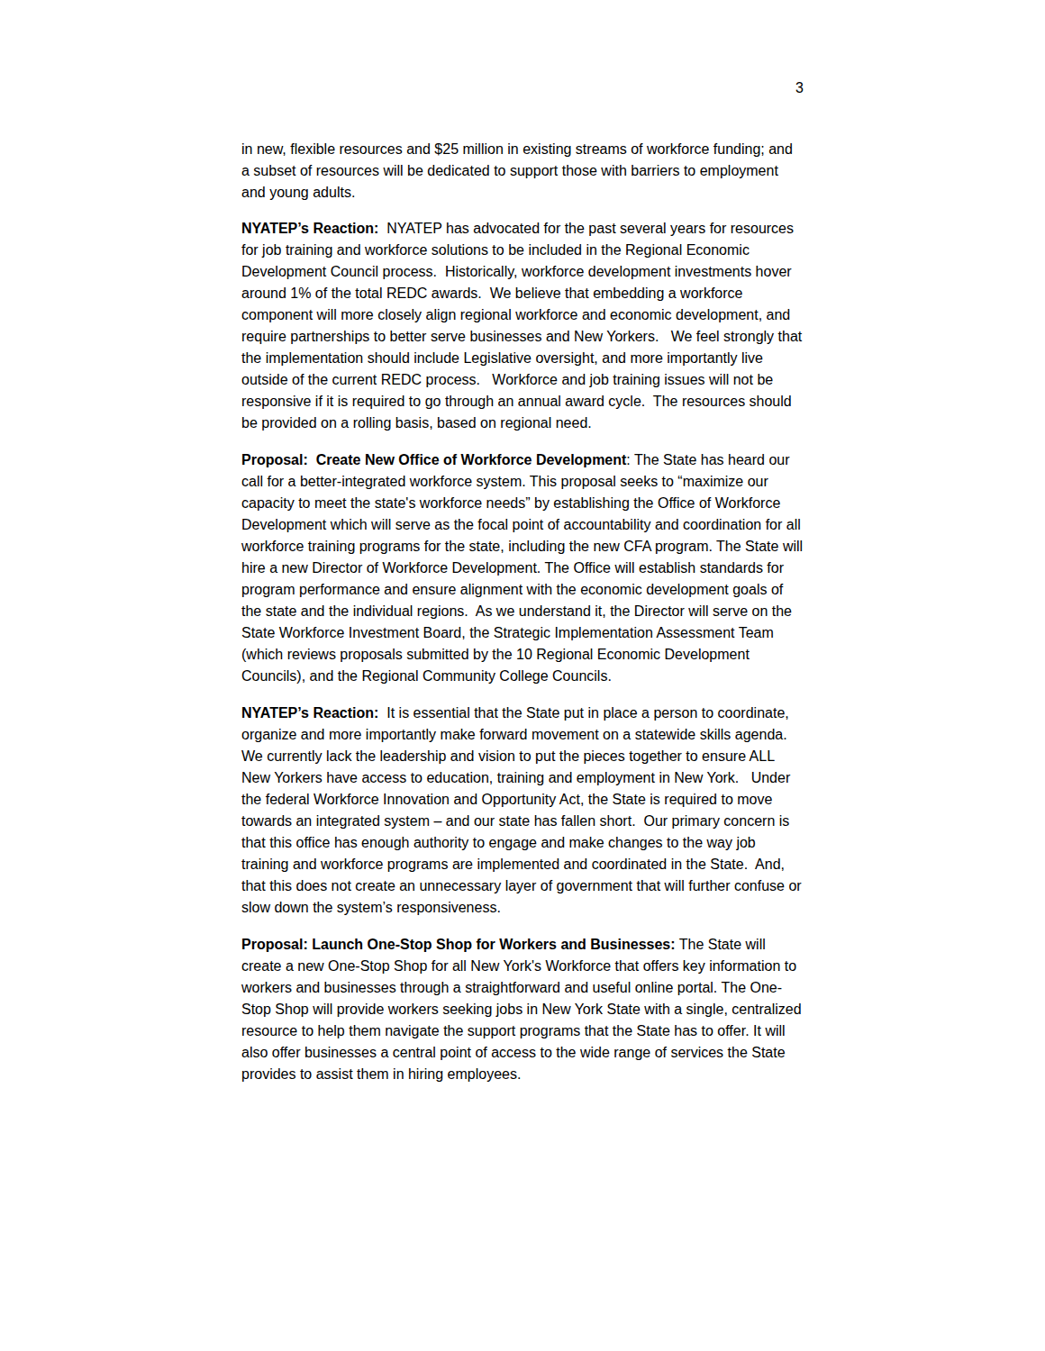3
in new, flexible resources and $25 million in existing streams of workforce funding; and a subset of resources will be dedicated to support those with barriers to employment and young adults.
NYATEP’s Reaction: NYATEP has advocated for the past several years for resources for job training and workforce solutions to be included in the Regional Economic Development Council process. Historically, workforce development investments hover around 1% of the total REDC awards. We believe that embedding a workforce component will more closely align regional workforce and economic development, and require partnerships to better serve businesses and New Yorkers. We feel strongly that the implementation should include Legislative oversight, and more importantly live outside of the current REDC process. Workforce and job training issues will not be responsive if it is required to go through an annual award cycle. The resources should be provided on a rolling basis, based on regional need.
Proposal: Create New Office of Workforce Development: The State has heard our call for a better-integrated workforce system. This proposal seeks to “maximize our capacity to meet the state's workforce needs” by establishing the Office of Workforce Development which will serve as the focal point of accountability and coordination for all workforce training programs for the state, including the new CFA program. The State will hire a new Director of Workforce Development. The Office will establish standards for program performance and ensure alignment with the economic development goals of the state and the individual regions. As we understand it, the Director will serve on the State Workforce Investment Board, the Strategic Implementation Assessment Team (which reviews proposals submitted by the 10 Regional Economic Development Councils), and the Regional Community College Councils.
NYATEP’s Reaction: It is essential that the State put in place a person to coordinate, organize and more importantly make forward movement on a statewide skills agenda. We currently lack the leadership and vision to put the pieces together to ensure ALL New Yorkers have access to education, training and employment in New York. Under the federal Workforce Innovation and Opportunity Act, the State is required to move towards an integrated system – and our state has fallen short. Our primary concern is that this office has enough authority to engage and make changes to the way job training and workforce programs are implemented and coordinated in the State. And, that this does not create an unnecessary layer of government that will further confuse or slow down the system’s responsiveness.
Proposal: Launch One-Stop Shop for Workers and Businesses: The State will create a new One-Stop Shop for all New York's Workforce that offers key information to workers and businesses through a straightforward and useful online portal. The One-Stop Shop will provide workers seeking jobs in New York State with a single, centralized resource to help them navigate the support programs that the State has to offer. It will also offer businesses a central point of access to the wide range of services the State provides to assist them in hiring employees.